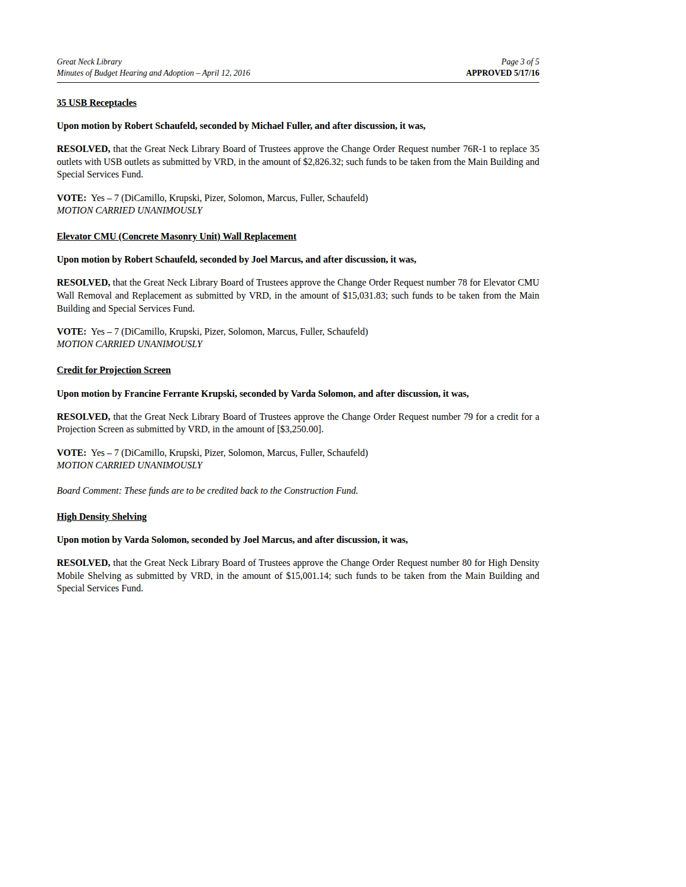Great Neck Library
Minutes of Budget Hearing and Adoption – April 12, 2016
Page 3 of 5
APPROVED 5/17/16
35 USB Receptacles
Upon motion by Robert Schaufeld, seconded by Michael Fuller, and after discussion, it was,
RESOLVED, that the Great Neck Library Board of Trustees approve the Change Order Request number 76R-1 to replace 35 outlets with USB outlets as submitted by VRD, in the amount of $2,826.32; such funds to be taken from the Main Building and Special Services Fund.
VOTE: Yes – 7 (DiCamillo, Krupski, Pizer, Solomon, Marcus, Fuller, Schaufeld)
MOTION CARRIED UNANIMOUSLY
Elevator CMU (Concrete Masonry Unit) Wall Replacement
Upon motion by Robert Schaufeld, seconded by Joel Marcus, and after discussion, it was,
RESOLVED, that the Great Neck Library Board of Trustees approve the Change Order Request number 78 for Elevator CMU Wall Removal and Replacement as submitted by VRD, in the amount of $15,031.83; such funds to be taken from the Main Building and Special Services Fund.
VOTE: Yes – 7 (DiCamillo, Krupski, Pizer, Solomon, Marcus, Fuller, Schaufeld)
MOTION CARRIED UNANIMOUSLY
Credit for Projection Screen
Upon motion by Francine Ferrante Krupski, seconded by Varda Solomon, and after discussion, it was,
RESOLVED, that the Great Neck Library Board of Trustees approve the Change Order Request number 79 for a credit for a Projection Screen as submitted by VRD, in the amount of [$3,250.00].
VOTE: Yes – 7 (DiCamillo, Krupski, Pizer, Solomon, Marcus, Fuller, Schaufeld)
MOTION CARRIED UNANIMOUSLY
Board Comment: These funds are to be credited back to the Construction Fund.
High Density Shelving
Upon motion by Varda Solomon, seconded by Joel Marcus, and after discussion, it was,
RESOLVED, that the Great Neck Library Board of Trustees approve the Change Order Request number 80 for High Density Mobile Shelving as submitted by VRD, in the amount of $15,001.14; such funds to be taken from the Main Building and Special Services Fund.